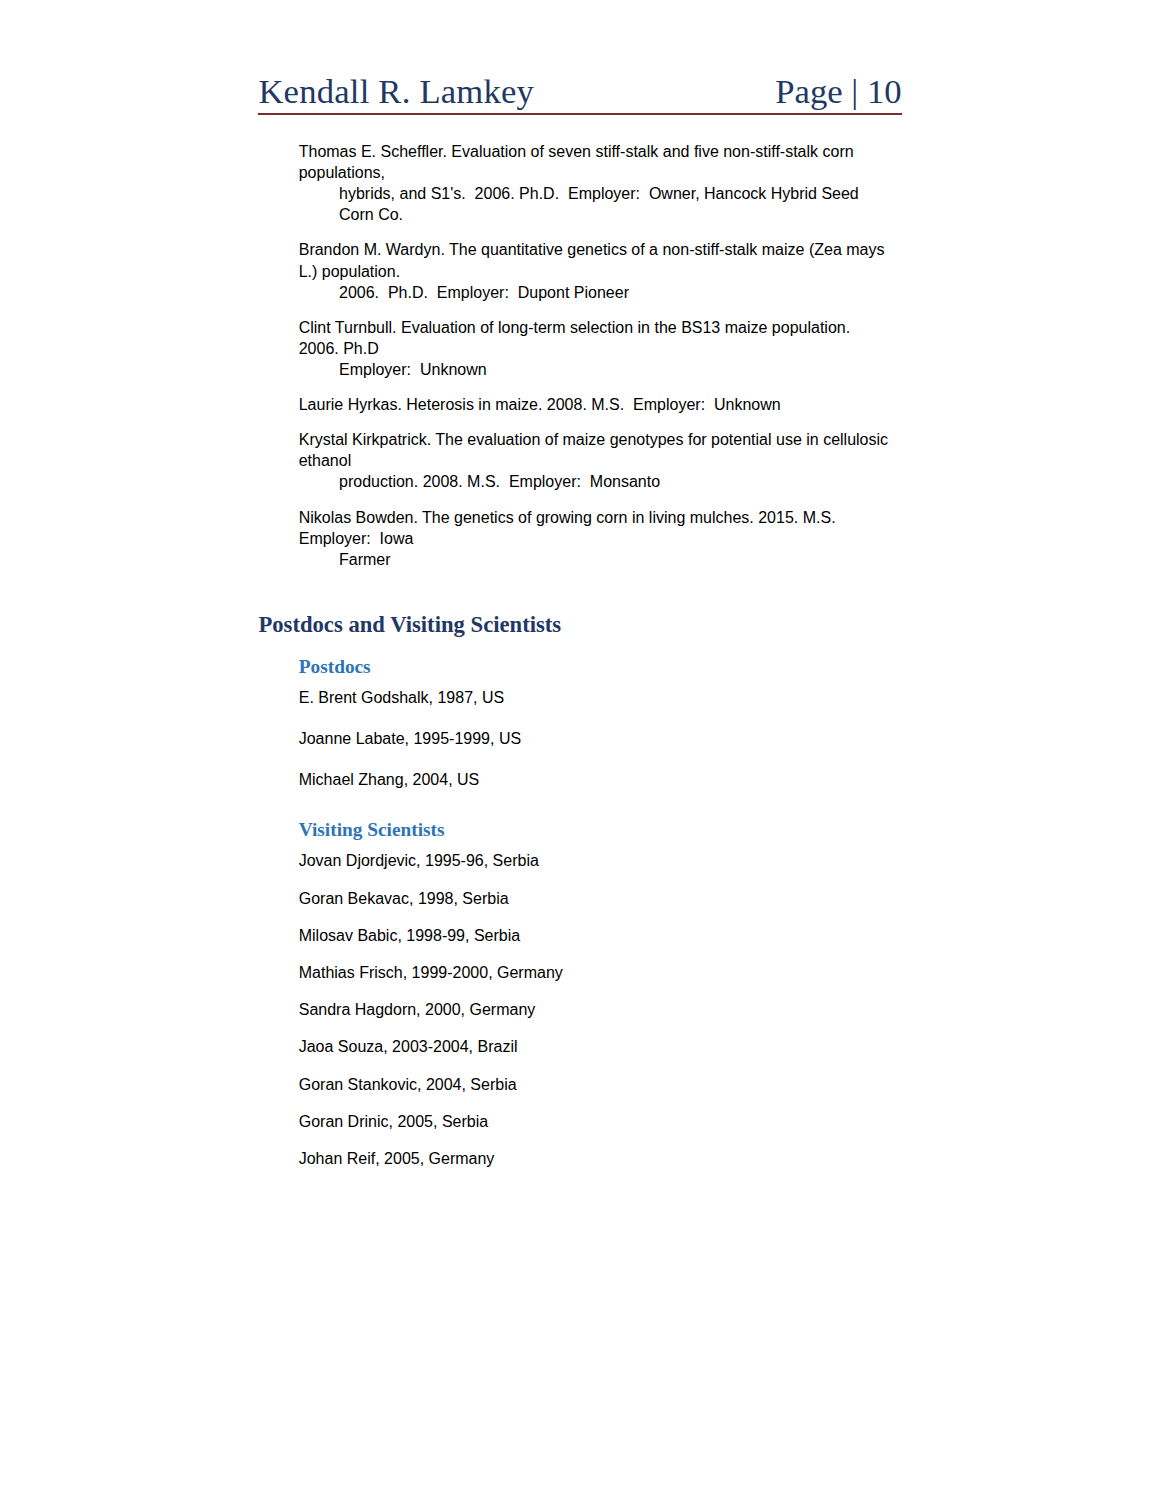Kendall R. Lamkey Page | 10
Thomas E. Scheffler. Evaluation of seven stiff-stalk and five non-stiff-stalk corn populations, hybrids, and S1's. 2006. Ph.D. Employer: Owner, Hancock Hybrid Seed Corn Co.
Brandon M. Wardyn. The quantitative genetics of a non-stiff-stalk maize (Zea mays L.) population. 2006. Ph.D. Employer: Dupont Pioneer
Clint Turnbull. Evaluation of long-term selection in the BS13 maize population. 2006. Ph.D Employer: Unknown
Laurie Hyrkas. Heterosis in maize. 2008. M.S. Employer: Unknown
Krystal Kirkpatrick. The evaluation of maize genotypes for potential use in cellulosic ethanol production. 2008. M.S. Employer: Monsanto
Nikolas Bowden. The genetics of growing corn in living mulches. 2015. M.S. Employer: Iowa Farmer
Postdocs and Visiting Scientists
Postdocs
E. Brent Godshalk, 1987, US
Joanne Labate, 1995-1999, US
Michael Zhang, 2004, US
Visiting Scientists
Jovan Djordjevic, 1995-96, Serbia
Goran Bekavac, 1998, Serbia
Milosav Babic, 1998-99, Serbia
Mathias Frisch, 1999-2000, Germany
Sandra Hagdorn, 2000, Germany
Jaoa Souza, 2003-2004, Brazil
Goran Stankovic, 2004, Serbia
Goran Drinic, 2005, Serbia
Johan Reif, 2005, Germany